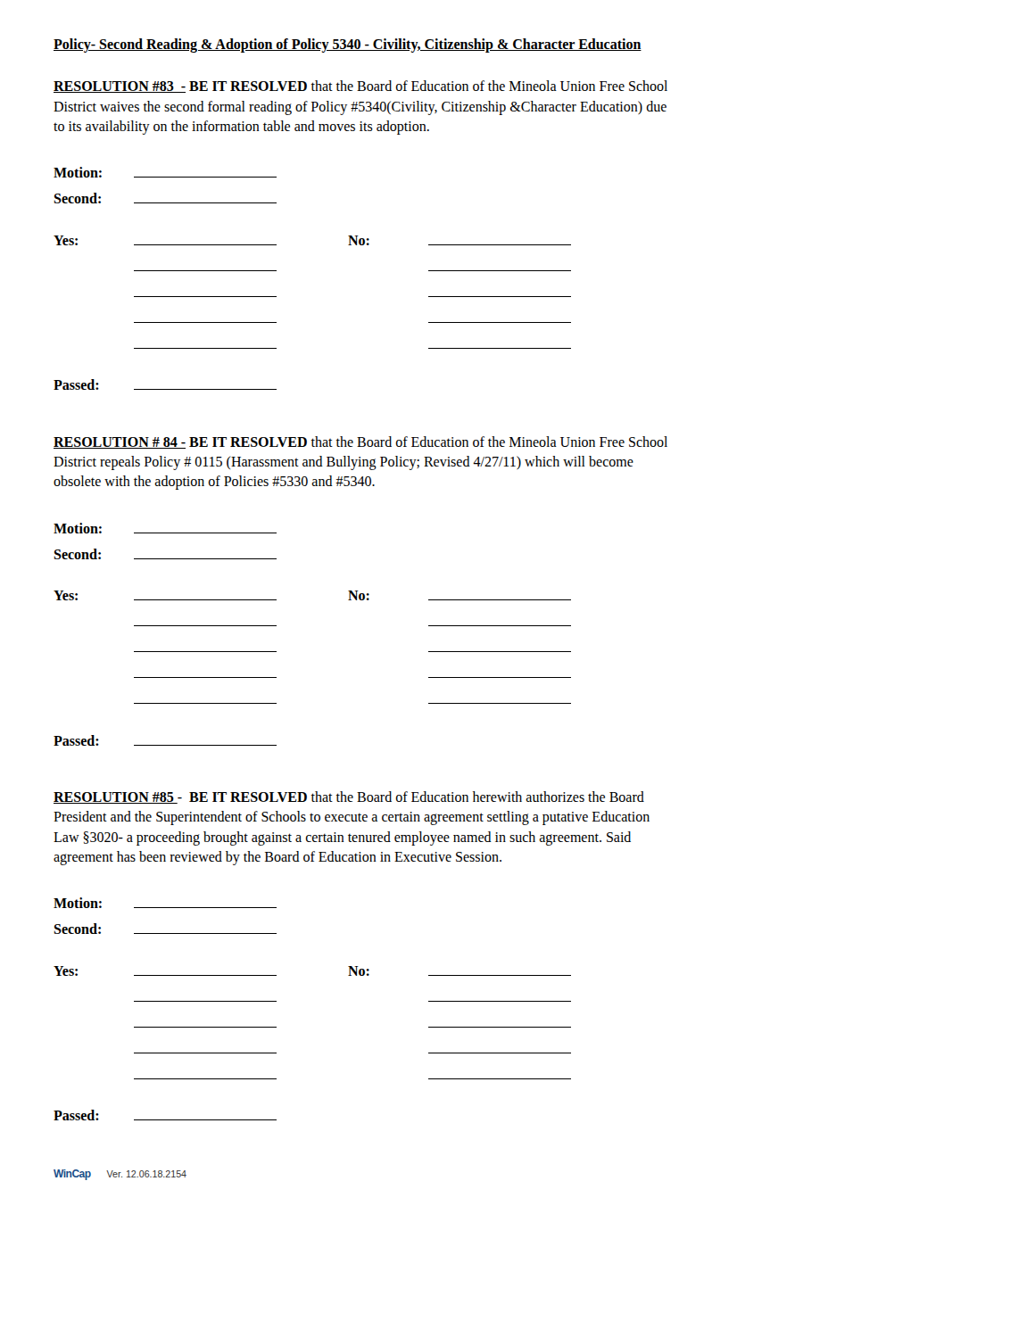Policy- Second Reading & Adoption of Policy 5340 - Civility, Citizenship & Character Education
RESOLUTION #83 - BE IT RESOLVED that the Board of Education of the Mineola Union Free School District waives the second formal reading of Policy #5340(Civility, Citizenship &Character Education) due to its availability on the information table and moves its adoption.
| Motion: | | | | |
| Second: | | | | |
| Yes: | | | No: | |
| Passed: | | | | |
RESOLUTION # 84 - BE IT RESOLVED that the Board of Education of the Mineola Union Free School District repeals Policy # 0115 (Harassment and Bullying Policy; Revised 4/27/11) which will become obsolete with the adoption of Policies #5330 and #5340.
| Motion: | | | | |
| Second: | | | | |
| Yes: | | | No: | |
| Passed: | | | | |
RESOLUTION #85 - BE IT RESOLVED that the Board of Education herewith authorizes the Board President and the Superintendent of Schools to execute a certain agreement settling a putative Education Law §3020- a proceeding brought against a certain tenured employee named in such agreement. Said agreement has been reviewed by the Board of Education in Executive Session.
| Motion: | | | | |
| Second: | | | | |
| Yes: | | | No: | |
| Passed: | | | | |
WinCap Ver. 12.06.18.2154